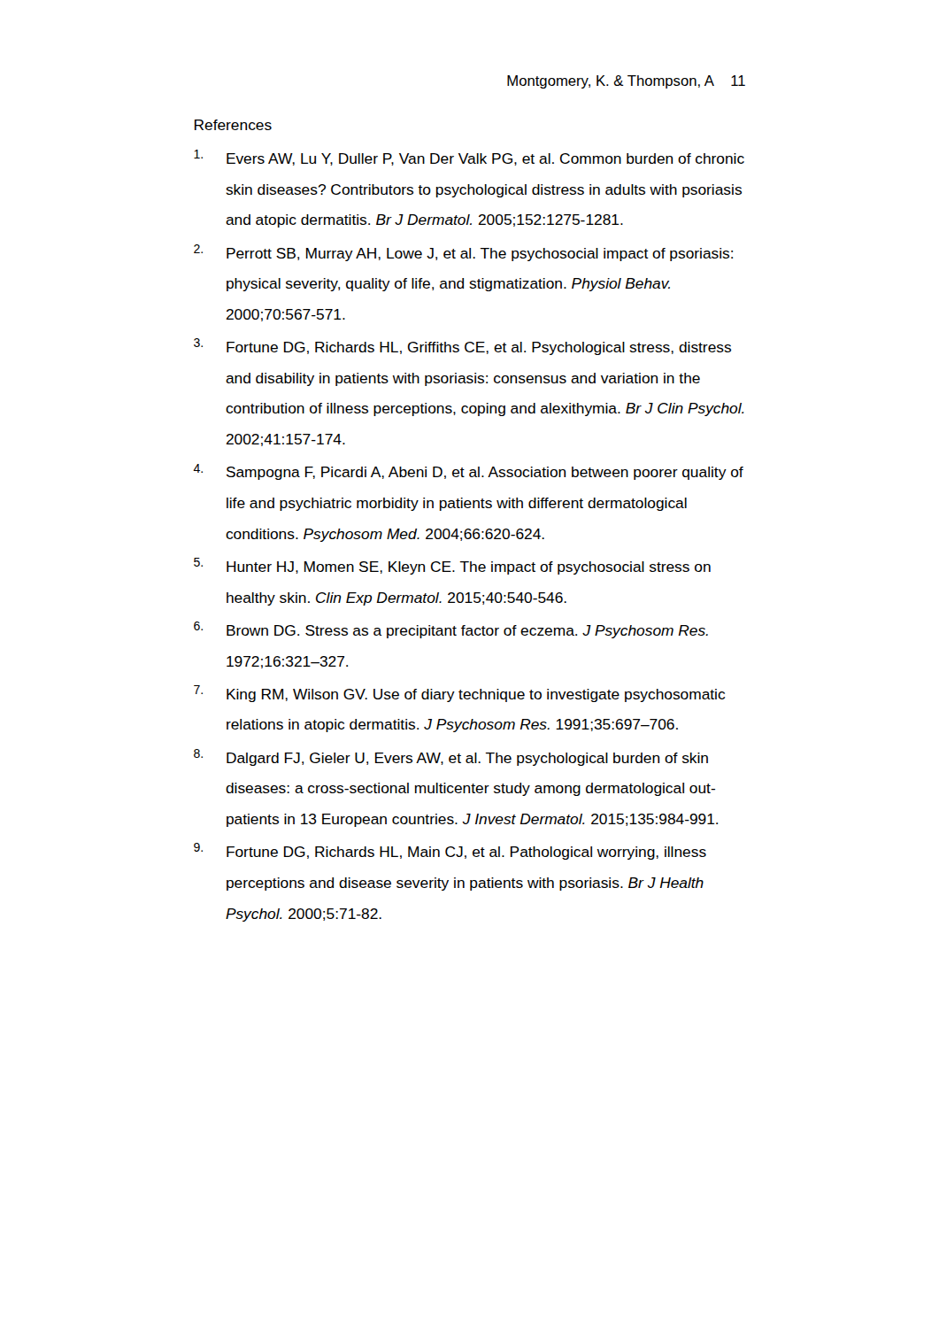Montgomery, K. & Thompson, A11
References
Evers AW, Lu Y, Duller P, Van Der Valk PG, et al. Common burden of chronic skin diseases? Contributors to psychological distress in adults with psoriasis and atopic dermatitis. Br J Dermatol. 2005;152:1275-1281.
Perrott SB, Murray AH, Lowe J, et al. The psychosocial impact of psoriasis: physical severity, quality of life, and stigmatization. Physiol Behav. 2000;70:567-571.
Fortune DG, Richards HL, Griffiths CE, et al. Psychological stress, distress and disability in patients with psoriasis: consensus and variation in the contribution of illness perceptions, coping and alexithymia. Br J Clin Psychol. 2002;41:157-174.
Sampogna F, Picardi A, Abeni D, et al. Association between poorer quality of life and psychiatric morbidity in patients with different dermatological conditions. Psychosom Med. 2004;66:620-624.
Hunter HJ, Momen SE, Kleyn CE. The impact of psychosocial stress on healthy skin. Clin Exp Dermatol. 2015;40:540-546.
Brown DG. Stress as a precipitant factor of eczema. J Psychosom Res. 1972;16:321–327.
King RM, Wilson GV. Use of diary technique to investigate psychosomatic relations in atopic dermatitis. J Psychosom Res. 1991;35:697–706.
Dalgard FJ, Gieler U, Evers AW, et al. The psychological burden of skin diseases: a cross-sectional multicenter study among dermatological out-patients in 13 European countries. J Invest Dermatol. 2015;135:984-991.
Fortune DG, Richards HL, Main CJ, et al. Pathological worrying, illness perceptions and disease severity in patients with psoriasis. Br J Health Psychol. 2000;5:71-82.